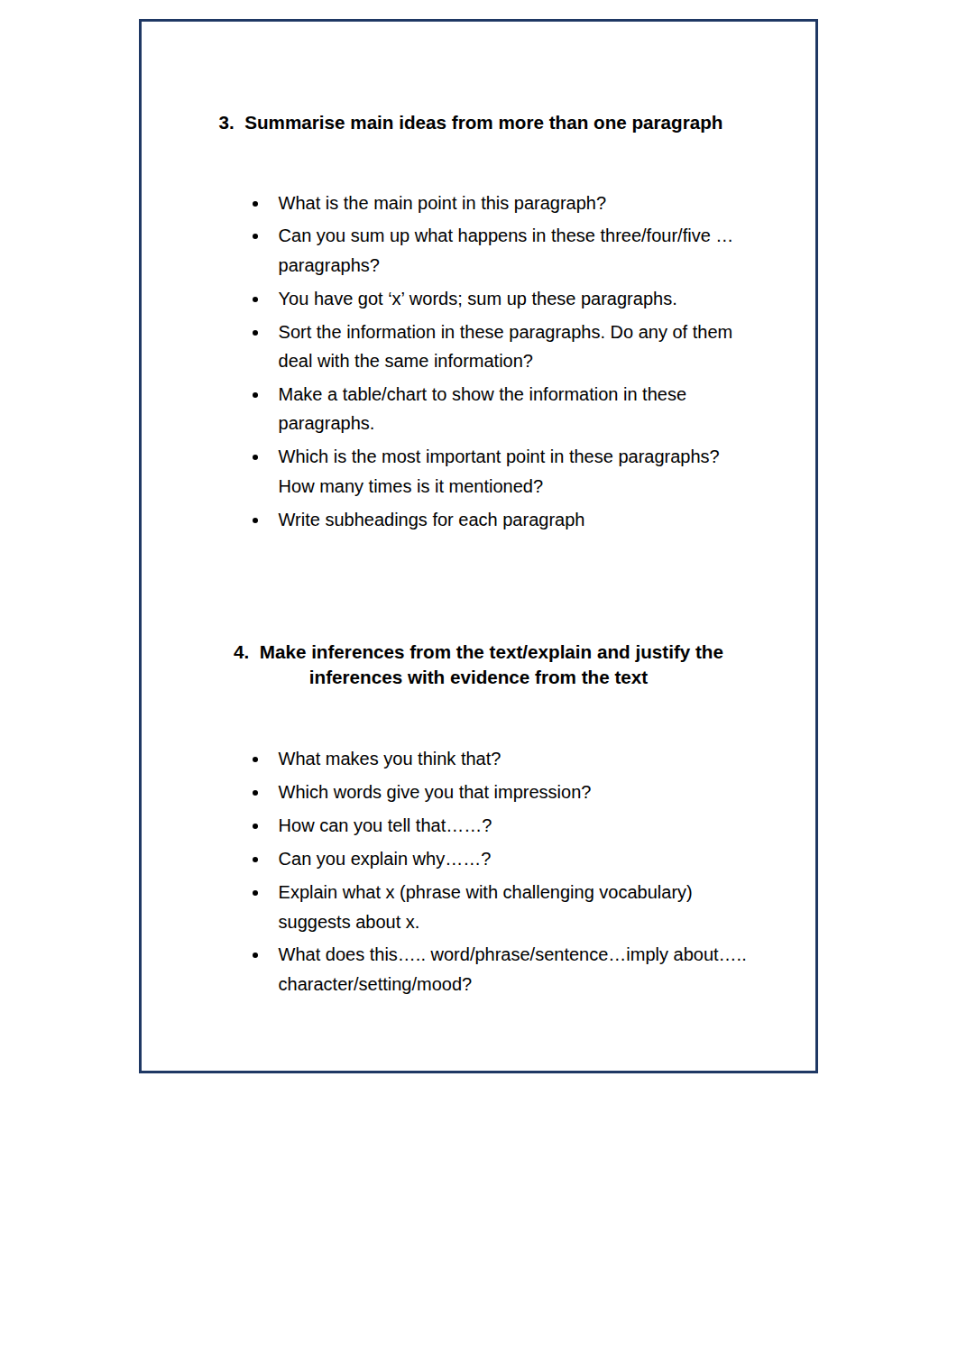3. Summarise main ideas from more than one paragraph
What is the main point in this paragraph?
Can you sum up what happens in these three/four/five … paragraphs?
You have got ‘x’ words; sum up these paragraphs.
Sort the information in these paragraphs. Do any of them deal with the same information?
Make a table/chart to show the information in these paragraphs.
Which is the most important point in these paragraphs? How many times is it mentioned?
Write subheadings for each paragraph
4. Make inferences from the text/explain and justify the inferences with evidence from the text
What makes you think that?
Which words give you that impression?
How can you tell that……?
Can you explain why……?
Explain what x (phrase with challenging vocabulary) suggests about x.
What does this….. word/phrase/sentence…imply about….. character/setting/mood?